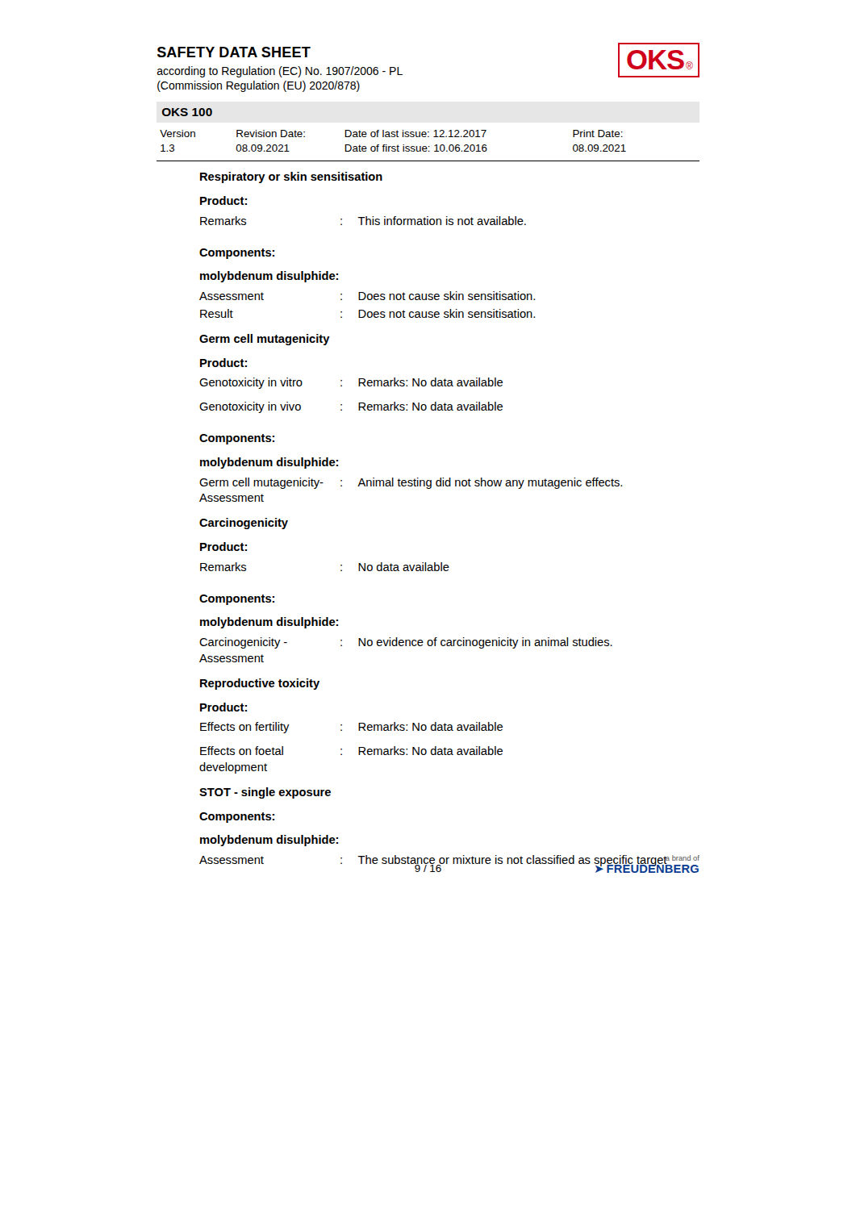SAFETY DATA SHEET
according to Regulation (EC) No. 1907/2006 - PL
(Commission Regulation (EU) 2020/878)
OKS®
OKS 100
| Version 1.3 | Revision Date: 08.09.2021 | Date of last issue: 12.12.2017 Date of first issue: 10.06.2016 | Print Date: 08.09.2021 |
Respiratory or skin sensitisation
Product:
| Remarks | : | This information is not available. |
Components:
molybdenum disulphide:
| Assessment | : | Does not cause skin sensitisation. |
| Result | : | Does not cause skin sensitisation. |
Germ cell mutagenicity
Product:
| Genotoxicity in vitro | : | Remarks: No data available |
| Genotoxicity in vivo | : | Remarks: No data available |
Components:
molybdenum disulphide:
| Germ cell mutagenicity- Assessment | : | Animal testing did not show any mutagenic effects. |
Carcinogenicity
Product:
| Remarks | : | No data available |
Components:
molybdenum disulphide:
| Carcinogenicity - Assessment | : | No evidence of carcinogenicity in animal studies. |
Reproductive toxicity
Product:
| Effects on fertility | : | Remarks: No data available |
| Effects on foetal development | : | Remarks: No data available |
STOT - single exposure
Components:
molybdenum disulphide:
| Assessment | : | The substance or mixture is not classified as specific target |
9 / 16
a brand of
➤FREUDENBERG